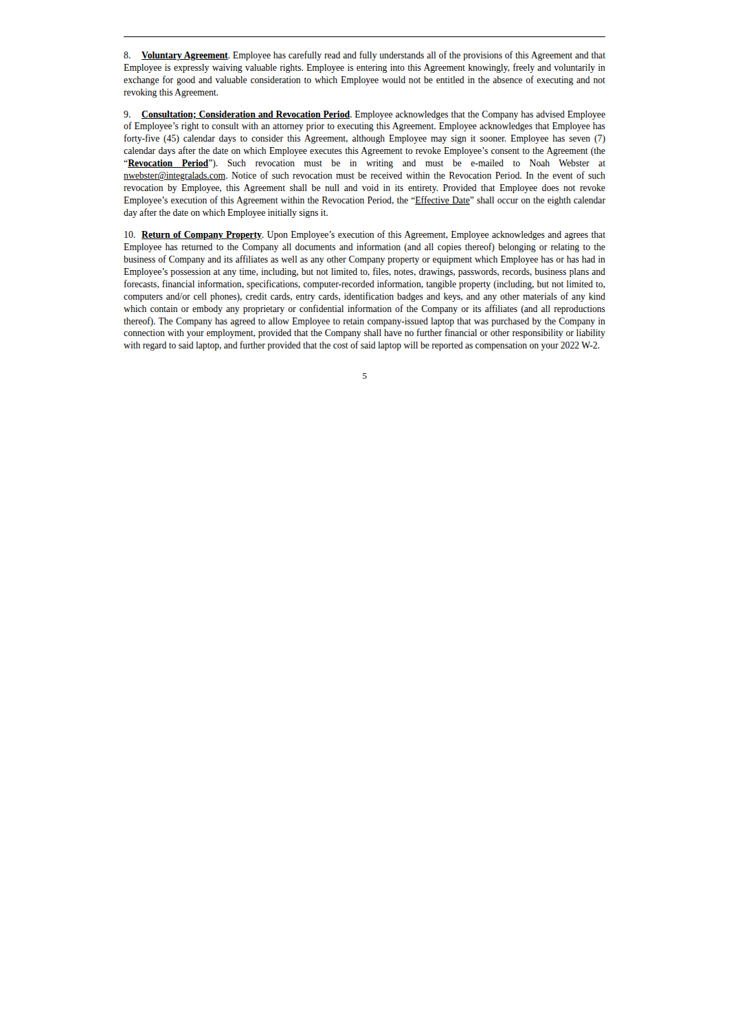8. Voluntary Agreement. Employee has carefully read and fully understands all of the provisions of this Agreement and that Employee is expressly waiving valuable rights. Employee is entering into this Agreement knowingly, freely and voluntarily in exchange for good and valuable consideration to which Employee would not be entitled in the absence of executing and not revoking this Agreement.
9. Consultation; Consideration and Revocation Period. Employee acknowledges that the Company has advised Employee of Employee’s right to consult with an attorney prior to executing this Agreement. Employee acknowledges that Employee has forty-five (45) calendar days to consider this Agreement, although Employee may sign it sooner. Employee has seven (7) calendar days after the date on which Employee executes this Agreement to revoke Employee’s consent to the Agreement (the “Revocation Period”). Such revocation must be in writing and must be e-mailed to Noah Webster at nwebster@integralads.com. Notice of such revocation must be received within the Revocation Period. In the event of such revocation by Employee, this Agreement shall be null and void in its entirety. Provided that Employee does not revoke Employee’s execution of this Agreement within the Revocation Period, the “Effective Date” shall occur on the eighth calendar day after the date on which Employee initially signs it.
10. Return of Company Property. Upon Employee’s execution of this Agreement, Employee acknowledges and agrees that Employee has returned to the Company all documents and information (and all copies thereof) belonging or relating to the business of Company and its affiliates as well as any other Company property or equipment which Employee has or has had in Employee’s possession at any time, including, but not limited to, files, notes, drawings, passwords, records, business plans and forecasts, financial information, specifications, computer-recorded information, tangible property (including, but not limited to, computers and/or cell phones), credit cards, entry cards, identification badges and keys, and any other materials of any kind which contain or embody any proprietary or confidential information of the Company or its affiliates (and all reproductions thereof). The Company has agreed to allow Employee to retain company-issued laptop that was purchased by the Company in connection with your employment, provided that the Company shall have no further financial or other responsibility or liability with regard to said laptop, and further provided that the cost of said laptop will be reported as compensation on your 2022 W-2.
5